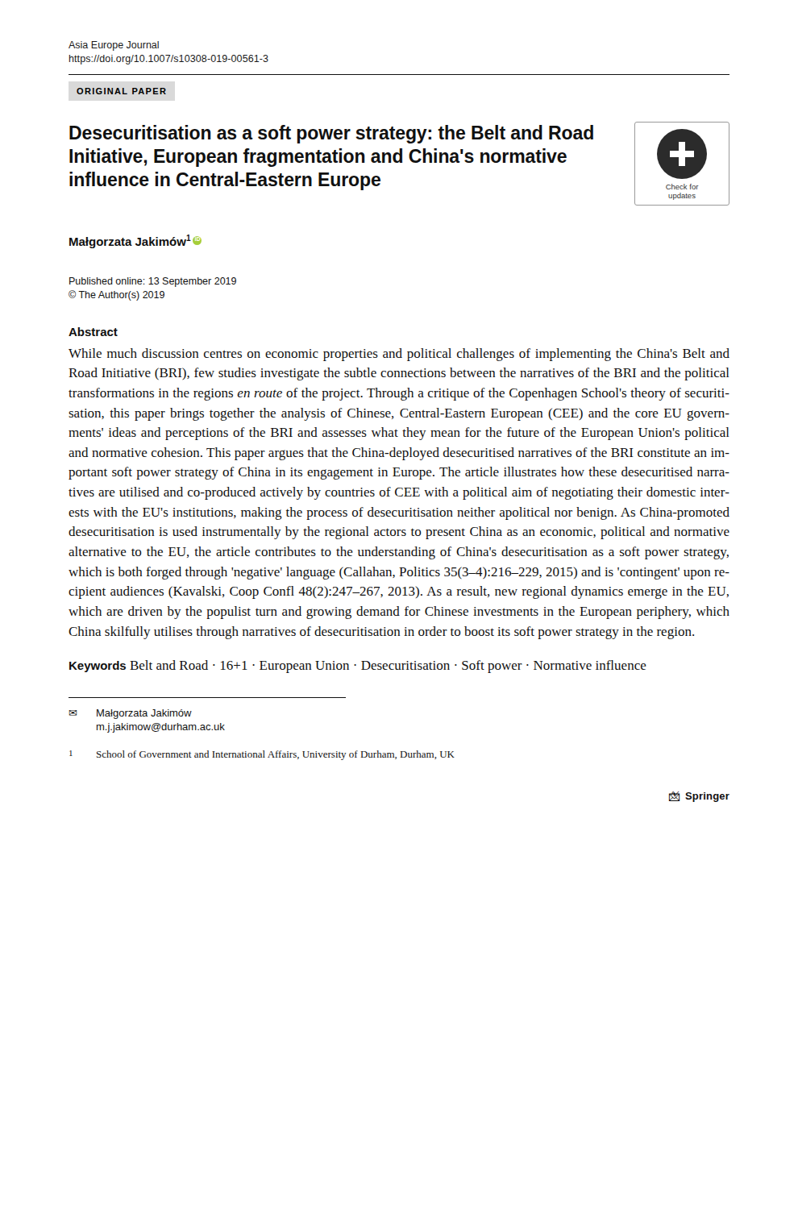Asia Europe Journal
https://doi.org/10.1007/s10308-019-00561-3
ORIGINAL PAPER
Desecuritisation as a soft power strategy: the Belt and Road Initiative, European fragmentation and China's normative influence in Central-Eastern Europe
Check for
updates
Małgorzata Jakimów1
Published online: 13 September 2019
© The Author(s) 2019
Abstract
While much discussion centres on economic properties and political challenges of implementing the China's Belt and Road Initiative (BRI), few studies investigate the subtle connections between the narratives of the BRI and the political transformations in the regions en route of the project. Through a critique of the Copenhagen School's theory of securitisation, this paper brings together the analysis of Chinese, Central-Eastern European (CEE) and the core EU governments' ideas and perceptions of the BRI and assesses what they mean for the future of the European Union's political and normative cohesion. This paper argues that the China-deployed desecuritised narratives of the BRI constitute an important soft power strategy of China in its engagement in Europe. The article illustrates how these desecuritised narratives are utilised and co-produced actively by countries of CEE with a political aim of negotiating their domestic interests with the EU's institutions, making the process of desecuritisation neither apolitical nor benign. As China-promoted desecuritisation is used instrumentally by the regional actors to present China as an economic, political and normative alternative to the EU, the article contributes to the understanding of China's desecuritisation as a soft power strategy, which is both forged through 'negative' language (Callahan, Politics 35(3–4):216–229, 2015) and is 'contingent' upon recipient audiences (Kavalski, Coop Confl 48(2):247–267, 2013). As a result, new regional dynamics emerge in the EU, which are driven by the populist turn and growing demand for Chinese investments in the European periphery, which China skilfully utilises through narratives of desecuritisation in order to boost its soft power strategy in the region.
Keywords Belt and Road · 16+1 · European Union · Desecuritisation · Soft power · Normative influence
✉
Małgorzata Jakimów
m.j.jakimow@durham.ac.uk
1
School of Government and International Affairs, University of Durham, Durham, UK
🖄 Springer